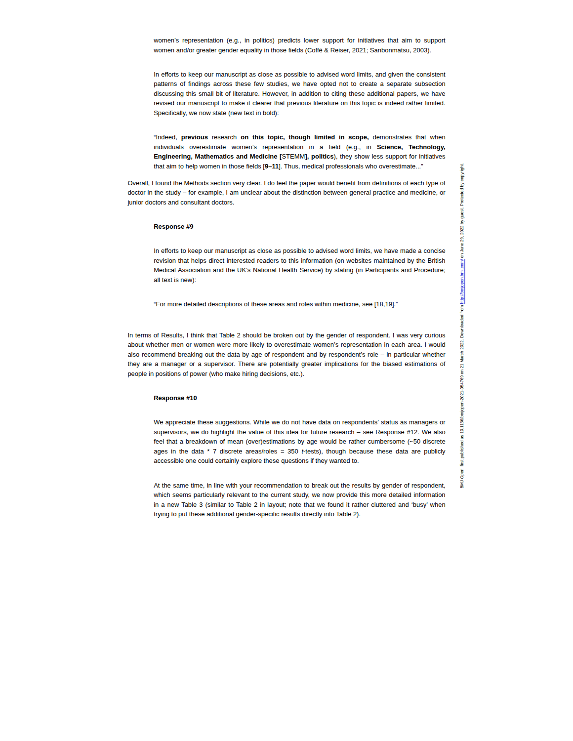BMJ Open: first published as 10.1136/bmjopen-2021-054769 on 21 March 2022. Downloaded from http://bmjopen.bmj.com/ on June 29, 2022 by guest. Protected by copyright.
women’s representation (e.g., in politics) predicts lower support for initiatives that aim to support women and/or greater gender equality in those fields (Coffé & Reiser, 2021; Sanbonmatsu, 2003).
In efforts to keep our manuscript as close as possible to advised word limits, and given the consistent patterns of findings across these few studies, we have opted not to create a separate subsection discussing this small bit of literature. However, in addition to citing these additional papers, we have revised our manuscript to make it clearer that previous literature on this topic is indeed rather limited. Specifically, we now state (new text in bold):
“Indeed, previous research on this topic, though limited in scope, demonstrates that when individuals overestimate women’s representation in a field (e.g., in Science, Technology, Engineering, Mathematics and Medicine [STEMM], politics), they show less support for initiatives that aim to help women in those fields [9–11]. Thus, medical professionals who overestimate...”
Overall, I found the Methods section very clear. I do feel the paper would benefit from definitions of each type of doctor in the study – for example, I am unclear about the distinction between general practice and medicine, or junior doctors and consultant doctors.
Response #9
In efforts to keep our manuscript as close as possible to advised word limits, we have made a concise revision that helps direct interested readers to this information (on websites maintained by the British Medical Association and the UK’s National Health Service) by stating (in Participants and Procedure; all text is new):
“For more detailed descriptions of these areas and roles within medicine, see [18,19].”
In terms of Results, I think that Table 2 should be broken out by the gender of respondent. I was very curious about whether men or women were more likely to overestimate women’s representation in each area. I would also recommend breaking out the data by age of respondent and by respondent’s role – in particular whether they are a manager or a supervisor. There are potentially greater implications for the biased estimations of people in positions of power (who make hiring decisions, etc.).
Response #10
We appreciate these suggestions. While we do not have data on respondents’ status as managers or supervisors, we do highlight the value of this idea for future research – see Response #12. We also feel that a breakdown of mean (over)estimations by age would be rather cumbersome (~50 discrete ages in the data * 7 discrete areas/roles = 350 t-tests), though because these data are publicly accessible one could certainly explore these questions if they wanted to.
At the same time, in line with your recommendation to break out the results by gender of respondent, which seems particularly relevant to the current study, we now provide this more detailed information in a new Table 3 (similar to Table 2 in layout; note that we found it rather cluttered and ‘busy’ when trying to put these additional gender-specific results directly into Table 2).